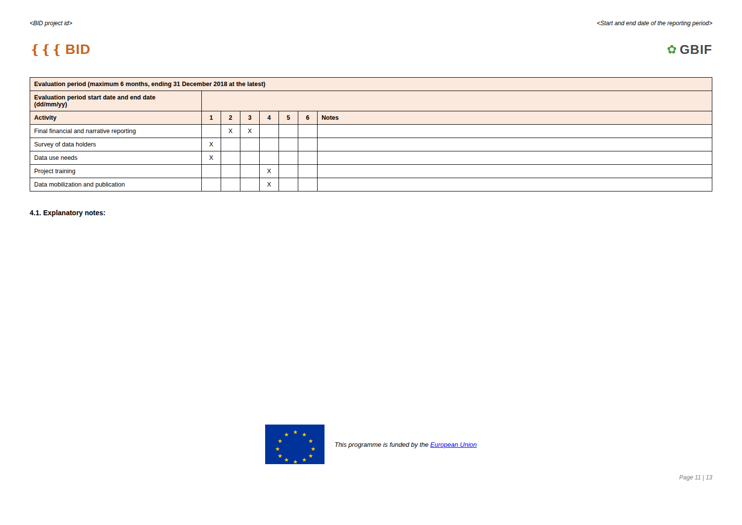<BID project id>
<Start and end date of the reporting period>
❴❴❴ BID
✿ GBIF
| Evaluation period (maximum 6 months, ending 31 December 2018 at the latest) |
| Evaluation period start date and end date (dd/mm/yy) | |
| Activity | 1 | 2 | 3 | 4 | 5 | 6 | Notes |
| Final financial and narrative reporting | | X | X | | | | |
| Survey of data holders | X | | | | | | |
| Data use needs | X | | | | | | |
| Project training | | | | X | | | |
| Data mobilization and publication | | | | X | | | |
4.1. Explanatory notes:
★ ★ ★ ★ ★ ★ ★ ★ ★ ★ ★ ★
This programme is funded by the European Union
Page 11 | 13